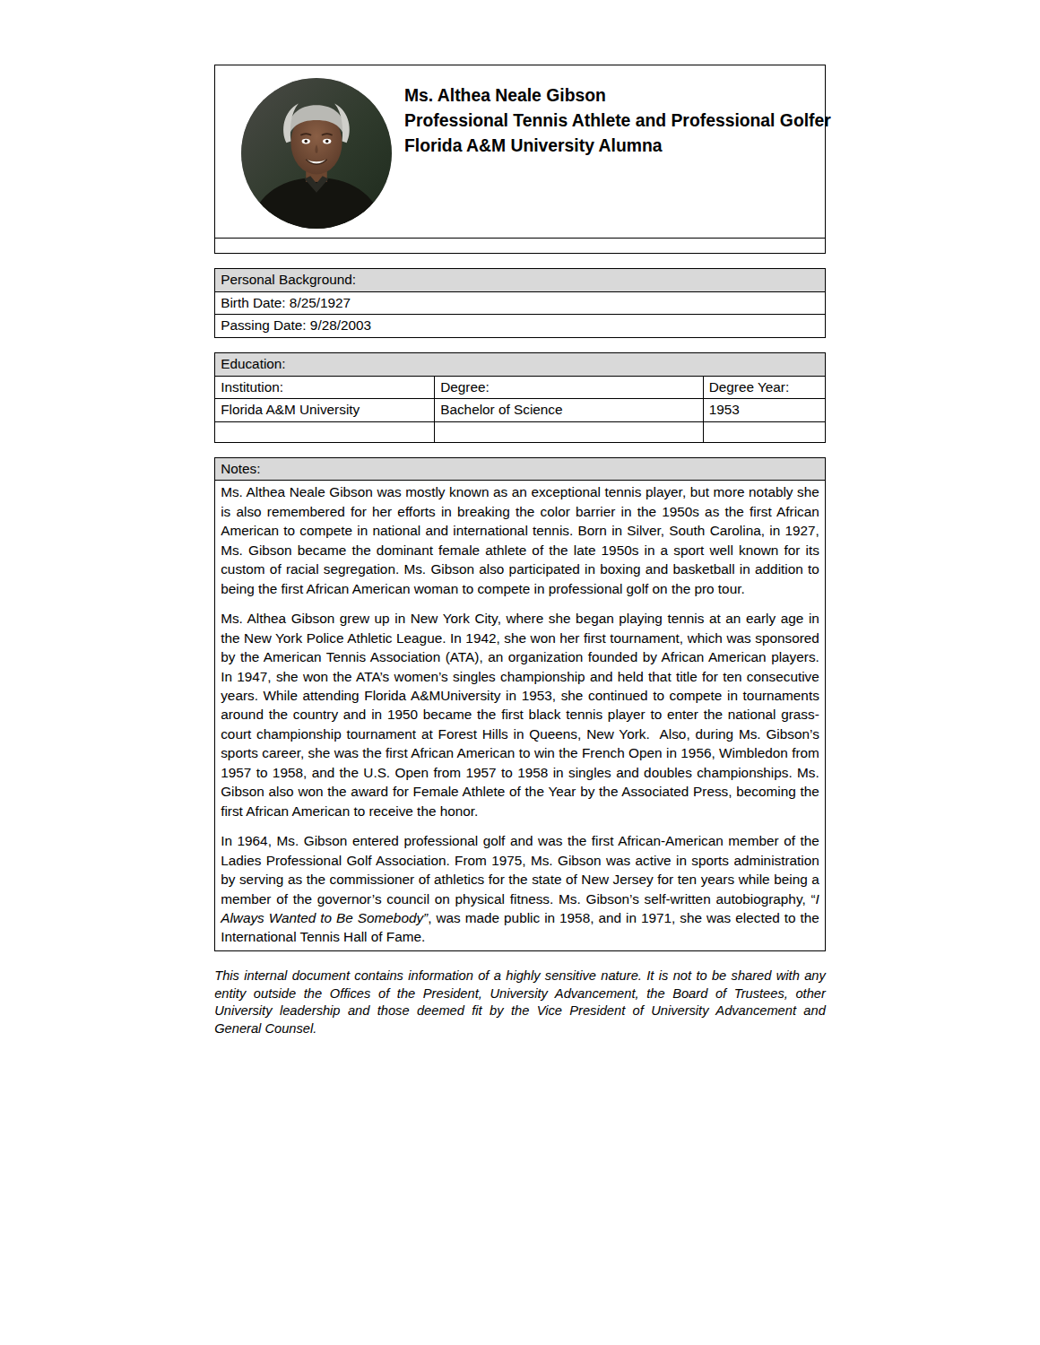Ms. Althea Neale Gibson
Professional Tennis Athlete and Professional Golfer
Florida A&M University Alumna
| Personal Background: |
| Birth Date: 8/25/1927 |
| Passing Date: 9/28/2003 |
| Education: |
| Institution: | Degree: | Degree Year: |
| Florida A&M University | Bachelor of Science | 1953 |
| Notes: |
| Ms. Althea Neale Gibson was mostly known as an exceptional tennis player, but more notably she is also remembered for her efforts in breaking the color barrier in the 1950s as the first African American to compete in national and international tennis. Born in Silver, South Carolina, in 1927, Ms. Gibson became the dominant female athlete of the late 1950s in a sport well known for its custom of racial segregation. Ms. Gibson also participated in boxing and basketball in addition to being the first African American woman to compete in professional golf on the pro tour. Ms. Althea Gibson grew up in New York City, where she began playing tennis at an early age in the New York Police Athletic League. In 1942, she won her first tournament, which was sponsored by the American Tennis Association (ATA), an organization founded by African American players. In 1947, she won the ATA’s women’s singles championship and held that title for ten consecutive years. While attending Florida A&MUniversity in 1953, she continued to compete in tournaments around the country and in 1950 became the first black tennis player to enter the national grass-court championship tournament at Forest Hills in Queens, New York. Also, during Ms. Gibson’s sports career, she was the first African American to win the French Open in 1956, Wimbledon from 1957 to 1958, and the U.S. Open from 1957 to 1958 in singles and doubles championships. Ms. Gibson also won the award for Female Athlete of the Year by the Associated Press, becoming the first African American to receive the honor. In 1964, Ms. Gibson entered professional golf and was the first African-American member of the Ladies Professional Golf Association. From 1975, Ms. Gibson was active in sports administration by serving as the commissioner of athletics for the state of New Jersey for ten years while being a member of the governor’s council on physical fitness. Ms. Gibson’s self-written autobiography, “ I Always Wanted to Be Somebody” , was made public in 1958, and in 1971, she was elected to the International Tennis Hall of Fame. |
This internal document contains information of a highly sensitive nature. It is not to be shared with any entity outside the Offices of the President, University Advancement, the Board of Trustees, other University leadership and those deemed fit by the Vice President of University Advancement and General Counsel.